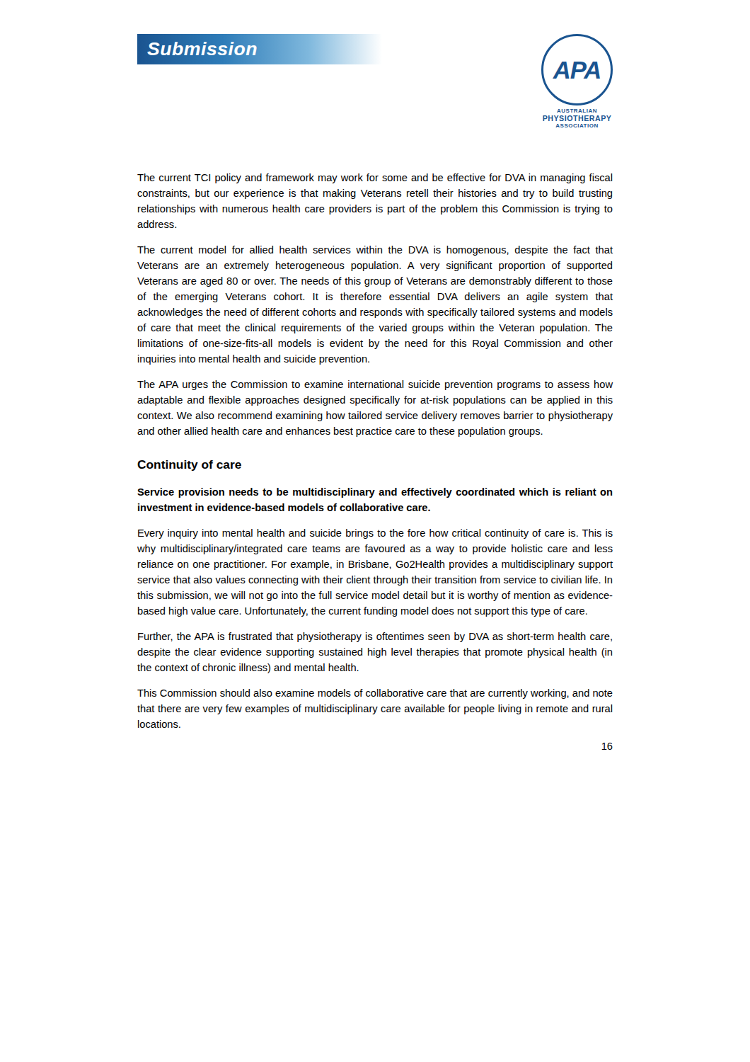Submission
AUSTRALIAN
PHYSIOTHERAPY
ASSOCIATION
The current TCI policy and framework may work for some and be effective for DVA in managing fiscal constraints, but our experience is that making Veterans retell their histories and try to build trusting relationships with numerous health care providers is part of the problem this Commission is trying to address.
The current model for allied health services within the DVA is homogenous, despite the fact that Veterans are an extremely heterogeneous population. A very significant proportion of supported Veterans are aged 80 or over. The needs of this group of Veterans are demonstrably different to those of the emerging Veterans cohort. It is therefore essential DVA delivers an agile system that acknowledges the need of different cohorts and responds with specifically tailored systems and models of care that meet the clinical requirements of the varied groups within the Veteran population. The limitations of one-size-fits-all models is evident by the need for this Royal Commission and other inquiries into mental health and suicide prevention.
The APA urges the Commission to examine international suicide prevention programs to assess how adaptable and flexible approaches designed specifically for at-risk populations can be applied in this context. We also recommend examining how tailored service delivery removes barrier to physiotherapy and other allied health care and enhances best practice care to these population groups.
Continuity of care
Service provision needs to be multidisciplinary and effectively coordinated which is reliant on investment in evidence-based models of collaborative care.
Every inquiry into mental health and suicide brings to the fore how critical continuity of care is. This is why multidisciplinary/integrated care teams are favoured as a way to provide holistic care and less reliance on one practitioner. For example, in Brisbane, Go2Health provides a multidisciplinary support service that also values connecting with their client through their transition from service to civilian life. In this submission, we will not go into the full service model detail but it is worthy of mention as evidence-based high value care. Unfortunately, the current funding model does not support this type of care.
Further, the APA is frustrated that physiotherapy is oftentimes seen by DVA as short-term health care, despite the clear evidence supporting sustained high level therapies that promote physical health (in the context of chronic illness) and mental health.
This Commission should also examine models of collaborative care that are currently working, and note that there are very few examples of multidisciplinary care available for people living in remote and rural locations.
16